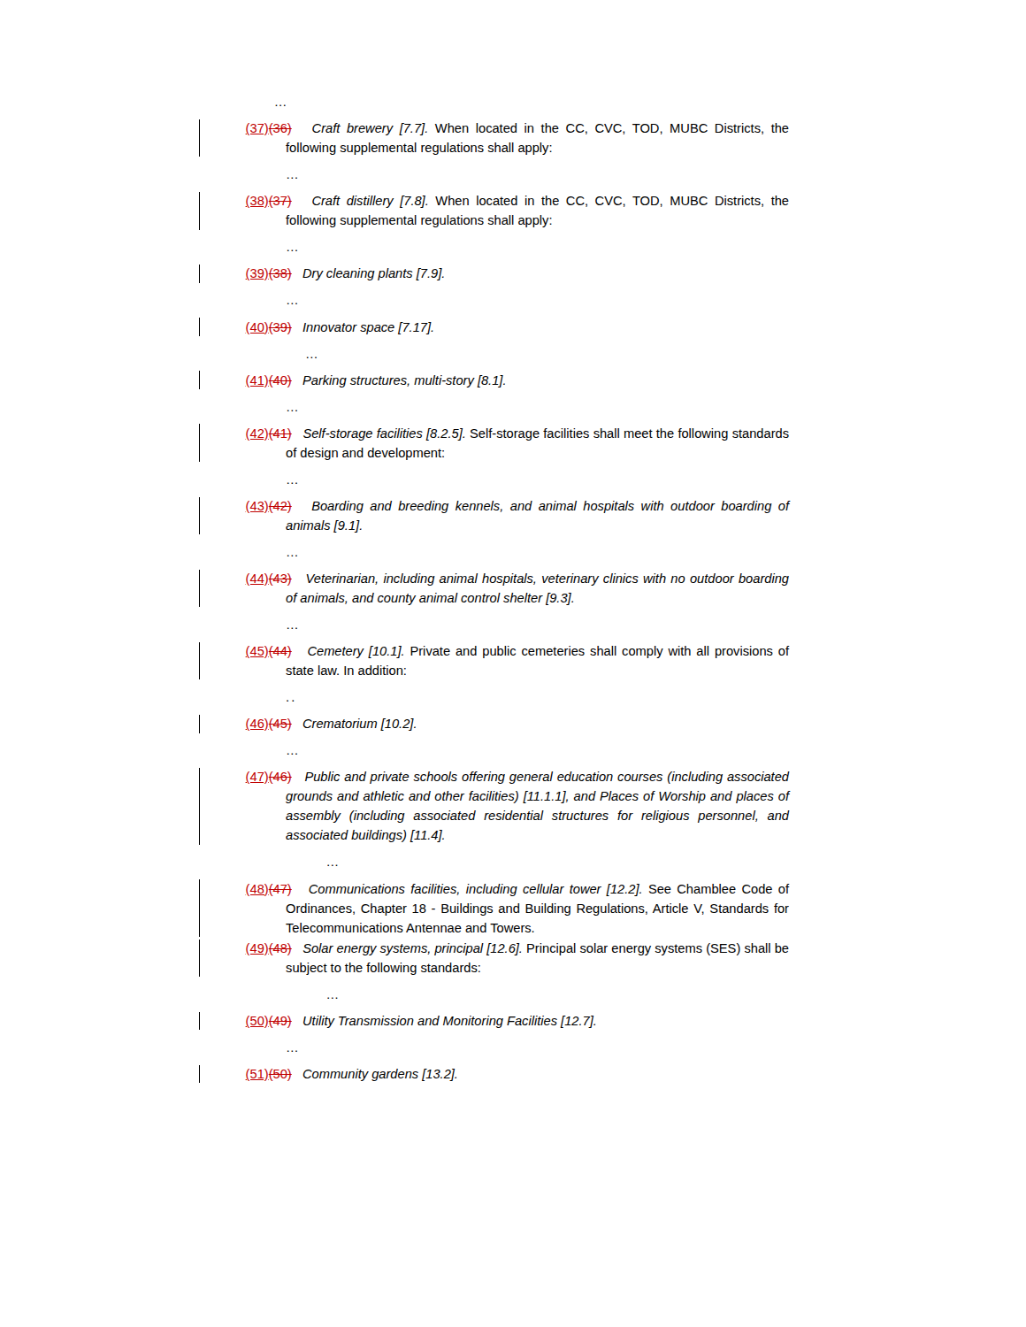…
(37)(36) Craft brewery [7.7]. When located in the CC, CVC, TOD, MUBC Districts, the following supplemental regulations shall apply:
…
(38)(37) Craft distillery [7.8]. When located in the CC, CVC, TOD, MUBC Districts, the following supplemental regulations shall apply:
…
(39)(38) Dry cleaning plants [7.9].
…
(40)(39) Innovator space [7.17].
…
(41)(40) Parking structures, multi-story [8.1].
…
(42)(41) Self-storage facilities [8.2.5]. Self-storage facilities shall meet the following standards of design and development:
…
(43)(42) Boarding and breeding kennels, and animal hospitals with outdoor boarding of animals [9.1].
…
(44)(43) Veterinarian, including animal hospitals, veterinary clinics with no outdoor boarding of animals, and county animal control shelter [9.3].
…
(45)(44) Cemetery [10.1]. Private and public cemeteries shall comply with all provisions of state law. In addition:
..
(46)(45) Crematorium [10.2].
…
(47)(46) Public and private schools offering general education courses (including associated grounds and athletic and other facilities) [11.1.1], and Places of Worship and places of assembly (including associated residential structures for religious personnel, and associated buildings) [11.4].
…
(48)(47) Communications facilities, including cellular tower [12.2]. See Chamblee Code of Ordinances, Chapter 18 - Buildings and Building Regulations, Article V, Standards for Telecommunications Antennae and Towers.
(49)(48) Solar energy systems, principal [12.6]. Principal solar energy systems (SES) shall be subject to the following standards:
…
(50)(49) Utility Transmission and Monitoring Facilities [12.7].
…
(51)(50) Community gardens [13.2].